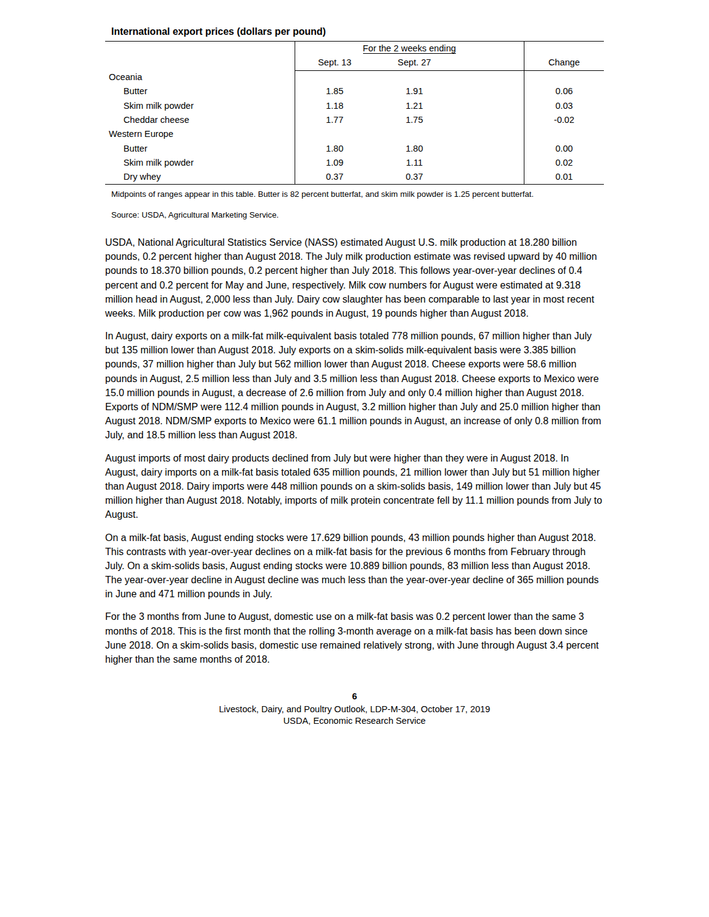International export prices (dollars per pound)
| | For the 2 weeks ending | |
| | Sept. 13 | Sept. 27 | | Change |
| Oceania | | | | |
| Butter | 1.85 | 1.91 | | 0.06 |
| Skim milk powder | 1.18 | 1.21 | | 0.03 |
| Cheddar cheese | 1.77 | 1.75 | | -0.02 |
| Western Europe | | | | |
| Butter | 1.80 | 1.80 | | 0.00 |
| Skim milk powder | 1.09 | 1.11 | | 0.02 |
| Dry whey | 0.37 | 0.37 | | 0.01 |
Midpoints of ranges appear in this table. Butter is 82 percent butterfat, and skim milk powder is 1.25 percent butterfat.
Source: USDA, Agricultural Marketing Service.
USDA, National Agricultural Statistics Service (NASS) estimated August U.S. milk production at 18.280 billion pounds, 0.2 percent higher than August 2018. The July milk production estimate was revised upward by 40 million pounds to 18.370 billion pounds, 0.2 percent higher than July 2018. This follows year-over-year declines of 0.4 percent and 0.2 percent for May and June, respectively. Milk cow numbers for August were estimated at 9.318 million head in August, 2,000 less than July. Dairy cow slaughter has been comparable to last year in most recent weeks. Milk production per cow was 1,962 pounds in August, 19 pounds higher than August 2018.
In August, dairy exports on a milk-fat milk-equivalent basis totaled 778 million pounds, 67 million higher than July but 135 million lower than August 2018. July exports on a skim-solids milk-equivalent basis were 3.385 billion pounds, 37 million higher than July but 562 million lower than August 2018. Cheese exports were 58.6 million pounds in August, 2.5 million less than July and 3.5 million less than August 2018. Cheese exports to Mexico were 15.0 million pounds in August, a decrease of 2.6 million from July and only 0.4 million higher than August 2018. Exports of NDM/SMP were 112.4 million pounds in August, 3.2 million higher than July and 25.0 million higher than August 2018. NDM/SMP exports to Mexico were 61.1 million pounds in August, an increase of only 0.8 million from July, and 18.5 million less than August 2018.
August imports of most dairy products declined from July but were higher than they were in August 2018. In August, dairy imports on a milk-fat basis totaled 635 million pounds, 21 million lower than July but 51 million higher than August 2018. Dairy imports were 448 million pounds on a skim-solids basis, 149 million lower than July but 45 million higher than August 2018. Notably, imports of milk protein concentrate fell by 11.1 million pounds from July to August.
On a milk-fat basis, August ending stocks were 17.629 billion pounds, 43 million pounds higher than August 2018. This contrasts with year-over-year declines on a milk-fat basis for the previous 6 months from February through July. On a skim-solids basis, August ending stocks were 10.889 billion pounds, 83 million less than August 2018. The year-over-year decline in August decline was much less than the year-over-year decline of 365 million pounds in June and 471 million pounds in July.
For the 3 months from June to August, domestic use on a milk-fat basis was 0.2 percent lower than the same 3 months of 2018. This is the first month that the rolling 3-month average on a milk-fat basis has been down since June 2018. On a skim-solids basis, domestic use remained relatively strong, with June through August 3.4 percent higher than the same months of 2018.
6
Livestock, Dairy, and Poultry Outlook, LDP-M-304, October 17, 2019
USDA, Economic Research Service